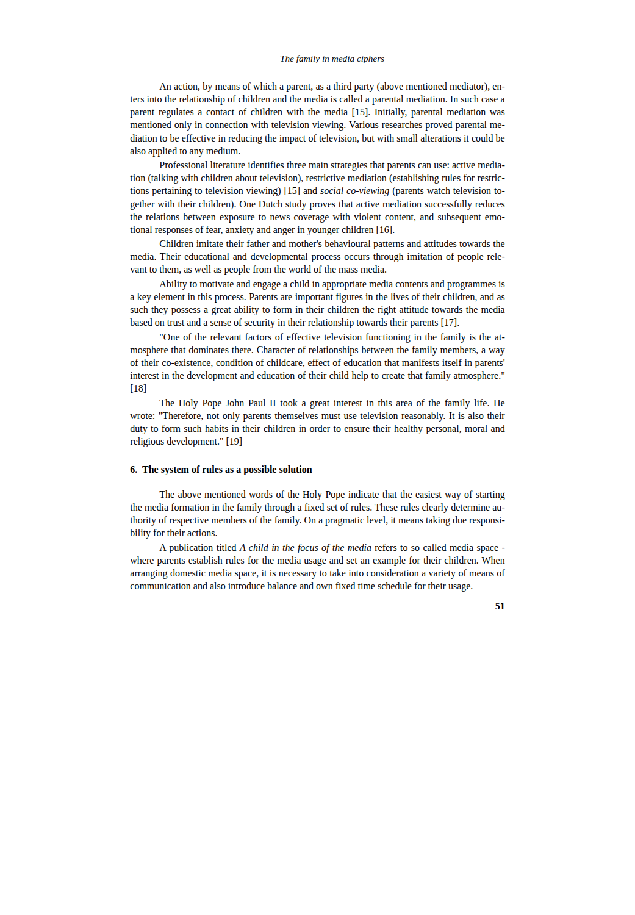The family in media ciphers
An action, by means of which a parent, as a third party (above mentioned mediator), enters into the relationship of children and the media is called a parental mediation. In such case a parent regulates a contact of children with the media [15]. Initially, parental mediation was mentioned only in connection with television viewing. Various researches proved parental mediation to be effective in reducing the impact of television, but with small alterations it could be also applied to any medium.
Professional literature identifies three main strategies that parents can use: active mediation (talking with children about television), restrictive mediation (establishing rules for restrictions pertaining to television viewing) [15] and social co-viewing (parents watch television together with their children). One Dutch study proves that active mediation successfully reduces the relations between exposure to news coverage with violent content, and subsequent emotional responses of fear, anxiety and anger in younger children [16].
Children imitate their father and mother's behavioural patterns and attitudes towards the media. Their educational and developmental process occurs through imitation of people relevant to them, as well as people from the world of the mass media.
Ability to motivate and engage a child in appropriate media contents and programmes is a key element in this process. Parents are important figures in the lives of their children, and as such they possess a great ability to form in their children the right attitude towards the media based on trust and a sense of security in their relationship towards their parents [17].
"One of the relevant factors of effective television functioning in the family is the atmosphere that dominates there. Character of relationships between the family members, a way of their co-existence, condition of childcare, effect of education that manifests itself in parents' interest in the development and education of their child help to create that family atmosphere." [18]
The Holy Pope John Paul II took a great interest in this area of the family life. He wrote: "Therefore, not only parents themselves must use television reasonably. It is also their duty to form such habits in their children in order to ensure their healthy personal, moral and religious development." [19]
6. The system of rules as a possible solution
The above mentioned words of the Holy Pope indicate that the easiest way of starting the media formation in the family through a fixed set of rules. These rules clearly determine authority of respective members of the family. On a pragmatic level, it means taking due responsibility for their actions.
A publication titled A child in the focus of the media refers to so called media space - where parents establish rules for the media usage and set an example for their children. When arranging domestic media space, it is necessary to take into consideration a variety of means of communication and also introduce balance and own fixed time schedule for their usage.
51